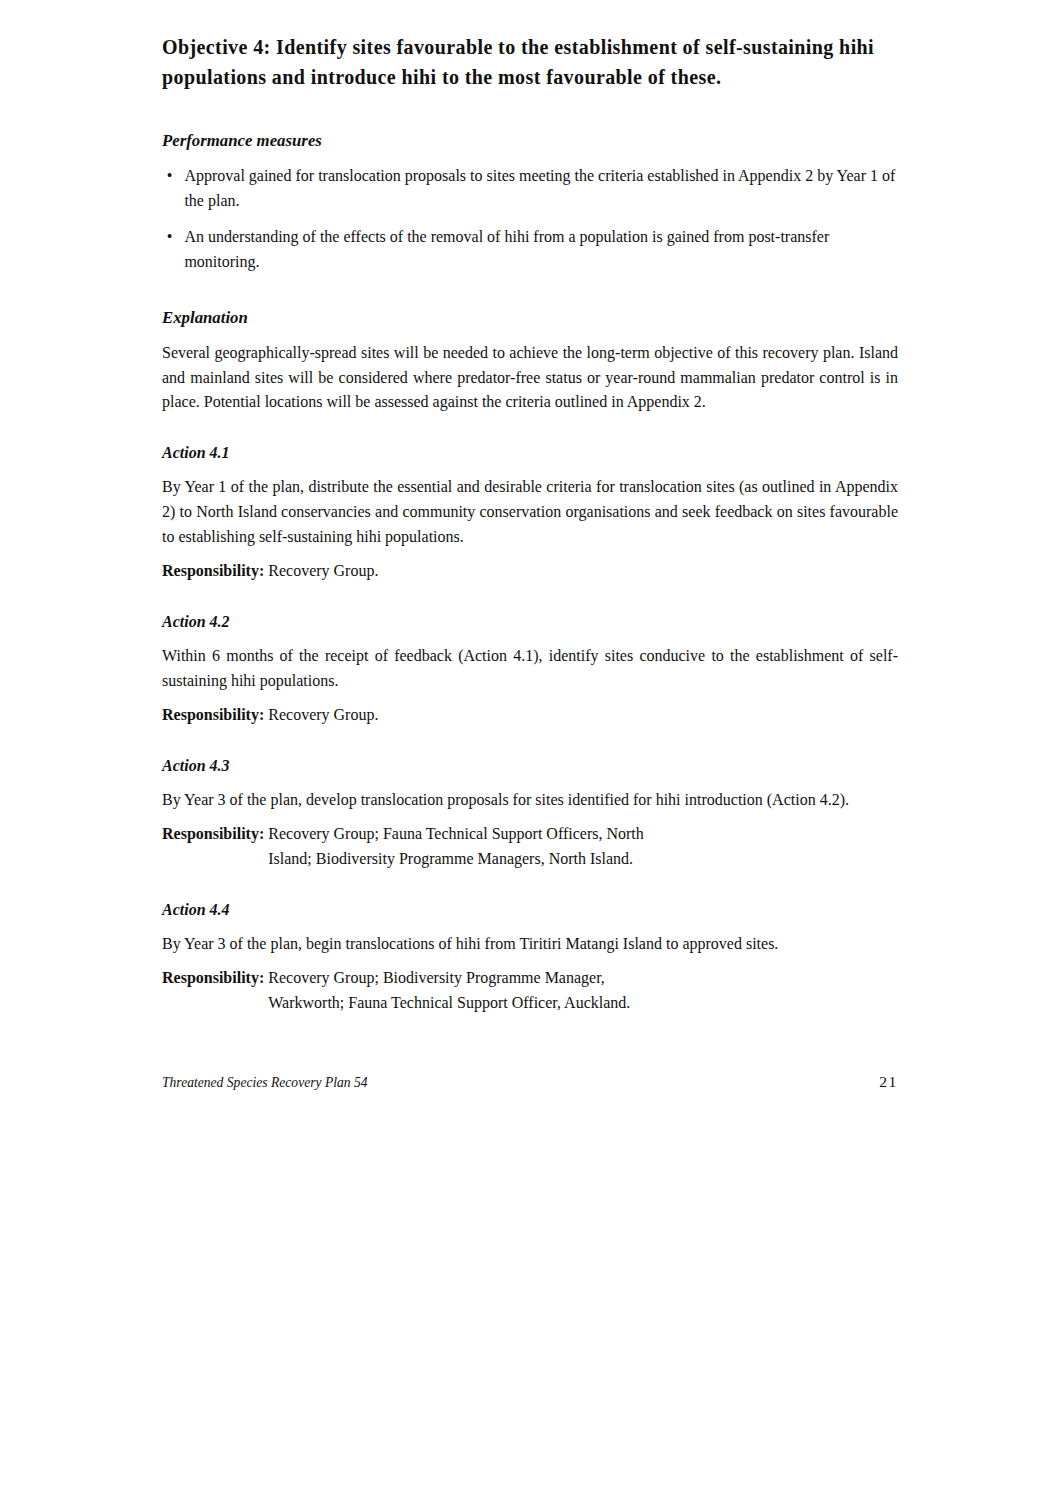Objective 4: Identify sites favourable to the establishment of self-sustaining hihi populations and introduce hihi to the most favourable of these.
Performance measures
Approval gained for translocation proposals to sites meeting the criteria established in Appendix 2 by Year 1 of the plan.
An understanding of the effects of the removal of hihi from a population is gained from post-transfer monitoring.
Explanation
Several geographically-spread sites will be needed to achieve the long-term objective of this recovery plan. Island and mainland sites will be considered where predator-free status or year-round mammalian predator control is in place. Potential locations will be assessed against the criteria outlined in Appendix 2.
Action 4.1
By Year 1 of the plan, distribute the essential and desirable criteria for translocation sites (as outlined in Appendix 2) to North Island conservancies and community conservation organisations and seek feedback on sites favourable to establishing self-sustaining hihi populations.
Responsibility: Recovery Group.
Action 4.2
Within 6 months of the receipt of feedback (Action 4.1), identify sites conducive to the establishment of self-sustaining hihi populations.
Responsibility: Recovery Group.
Action 4.3
By Year 3 of the plan, develop translocation proposals for sites identified for hihi introduction (Action 4.2).
Responsibility: Recovery Group; Fauna Technical Support Officers, North
Island; Biodiversity Programme Managers, North Island.
Action 4.4
By Year 3 of the plan, begin translocations of hihi from Tiritiri Matangi Island to approved sites.
Responsibility: Recovery Group; Biodiversity Programme Manager,
Warkworth; Fauna Technical Support Officer, Auckland.
Threatened Species Recovery Plan 54 21